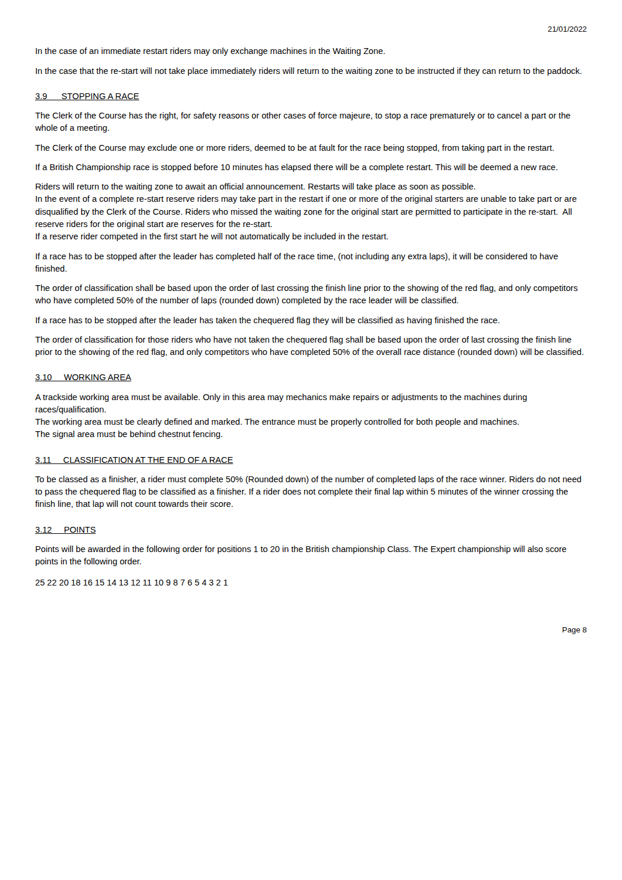21/01/2022
In the case of an immediate restart riders may only exchange machines in the Waiting Zone.
In the case that the re-start will not take place immediately riders will return to the waiting zone to be instructed if they can return to the paddock.
3.9 STOPPING A RACE
The Clerk of the Course has the right, for safety reasons or other cases of force majeure, to stop a race prematurely or to cancel a part or the whole of a meeting.
The Clerk of the Course may exclude one or more riders, deemed to be at fault for the race being stopped, from taking part in the restart.
If a British Championship race is stopped before 10 minutes has elapsed there will be a complete restart. This will be deemed a new race.
Riders will return to the waiting zone to await an official announcement. Restarts will take place as soon as possible.
In the event of a complete re-start reserve riders may take part in the restart if one or more of the original starters are unable to take part or are disqualified by the Clerk of the Course. Riders who missed the waiting zone for the original start are permitted to participate in the re-start. All reserve riders for the original start are reserves for the re-start.
If a reserve rider competed in the first start he will not automatically be included in the restart.
If a race has to be stopped after the leader has completed half of the race time, (not including any extra laps), it will be considered to have finished.
The order of classification shall be based upon the order of last crossing the finish line prior to the showing of the red flag, and only competitors who have completed 50% of the number of laps (rounded down) completed by the race leader will be classified.
If a race has to be stopped after the leader has taken the chequered flag they will be classified as having finished the race.
The order of classification for those riders who have not taken the chequered flag shall be based upon the order of last crossing the finish line prior to the showing of the red flag, and only competitors who have completed 50% of the overall race distance (rounded down) will be classified.
3.10 WORKING AREA
A trackside working area must be available. Only in this area may mechanics make repairs or adjustments to the machines during races/qualification.
The working area must be clearly defined and marked. The entrance must be properly controlled for both people and machines.
The signal area must be behind chestnut fencing.
3.11 CLASSIFICATION AT THE END OF A RACE
To be classed as a finisher, a rider must complete 50% (Rounded down) of the number of completed laps of the race winner. Riders do not need to pass the chequered flag to be classified as a finisher. If a rider does not complete their final lap within 5 minutes of the winner crossing the finish line, that lap will not count towards their score.
3.12 POINTS
Points will be awarded in the following order for positions 1 to 20 in the British championship Class. The Expert championship will also score points in the following order.
25 22 20 18 16 15 14 13 12 11 10 9 8 7 6 5 4 3 2 1
Page 8